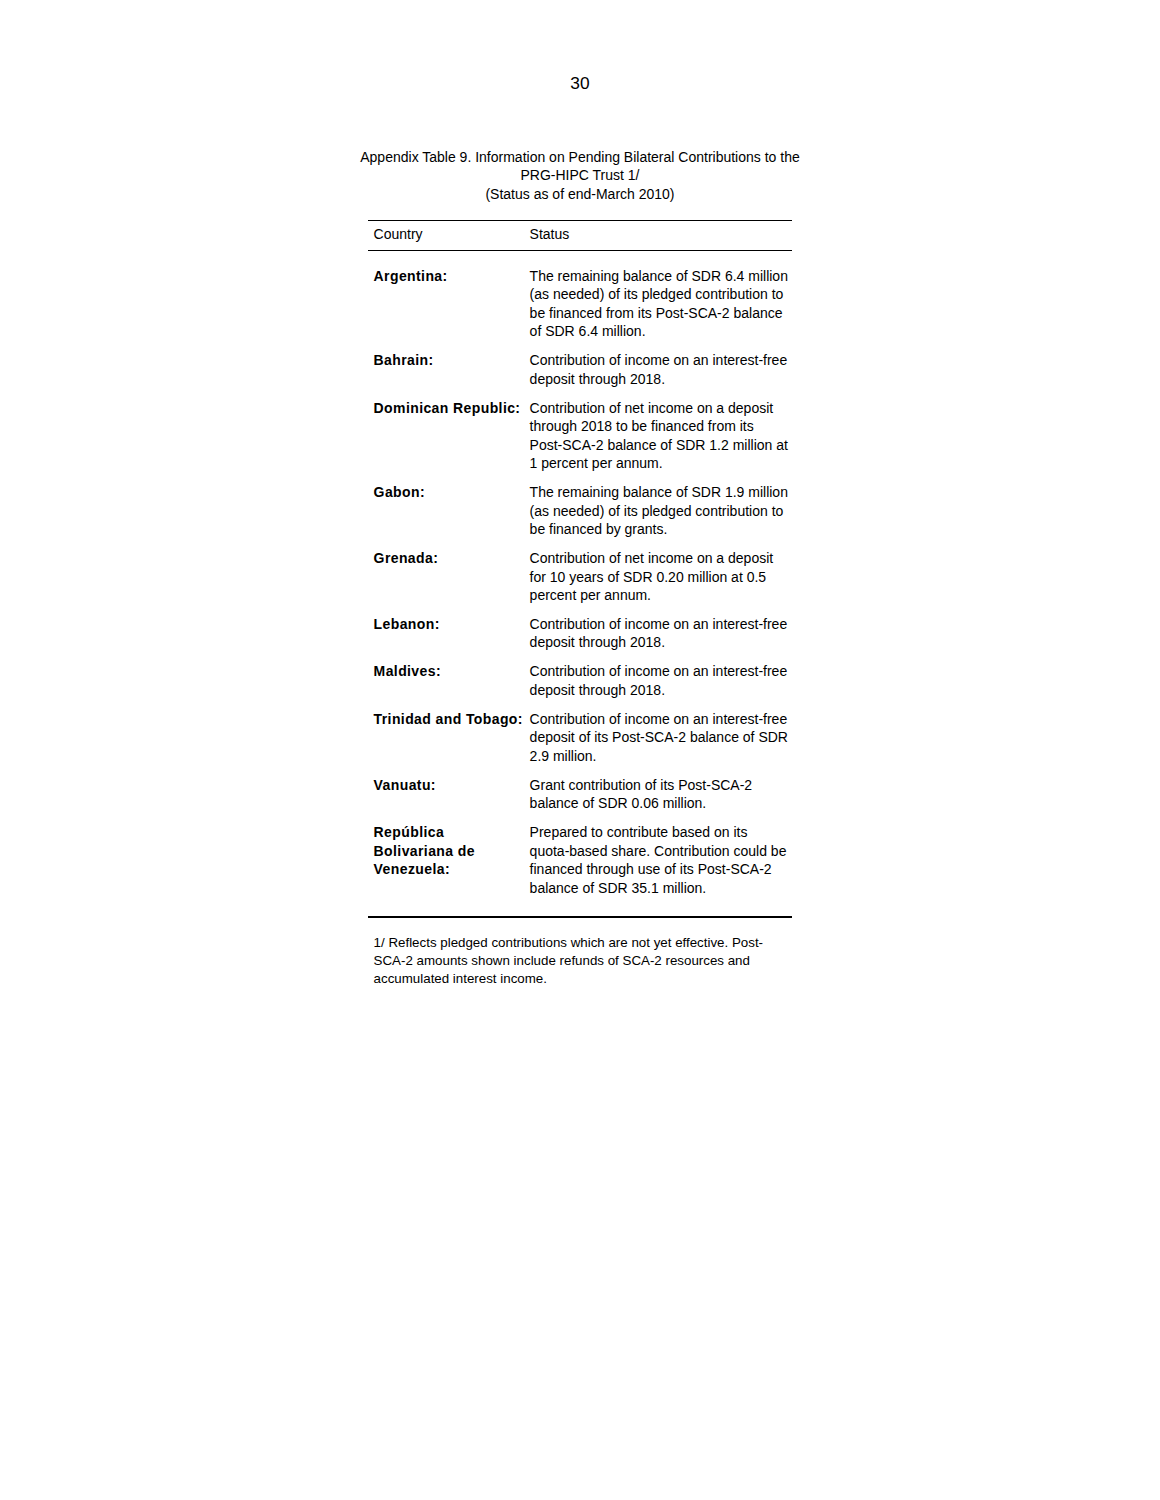30
Appendix Table 9. Information on Pending Bilateral Contributions to the PRG-HIPC Trust 1/
(Status as of end-March 2010)
| Country | Status |
| --- | --- |
| Argentina: | The remaining balance of SDR 6.4 million (as needed) of its pledged contribution to be financed from its Post-SCA-2 balance of SDR 6.4 million. |
| Bahrain: | Contribution of income on an interest-free deposit through 2018. |
| Dominican Republic: | Contribution of net income on a deposit through 2018 to be financed from its Post-SCA-2 balance of SDR 1.2 million at 1 percent per annum. |
| Gabon: | The remaining balance of SDR 1.9 million (as needed) of its pledged contribution to be financed by grants. |
| Grenada: | Contribution of net income on a deposit for 10 years of SDR 0.20 million at 0.5 percent per annum. |
| Lebanon: | Contribution of income on an interest-free deposit through 2018. |
| Maldives: | Contribution of income on an interest-free deposit through 2018. |
| Trinidad and Tobago: | Contribution of income on an interest-free deposit of its Post-SCA-2 balance of SDR 2.9 million. |
| Vanuatu: | Grant contribution of its Post-SCA-2 balance of SDR 0.06 million. |
| República Bolivariana de Venezuela: | Prepared to contribute based on its quota-based share. Contribution could be financed through use of its Post-SCA-2 balance of SDR 35.1 million. |
1/ Reflects pledged contributions which are not yet effective. Post-SCA-2 amounts shown include refunds of SCA-2 resources and accumulated interest income.